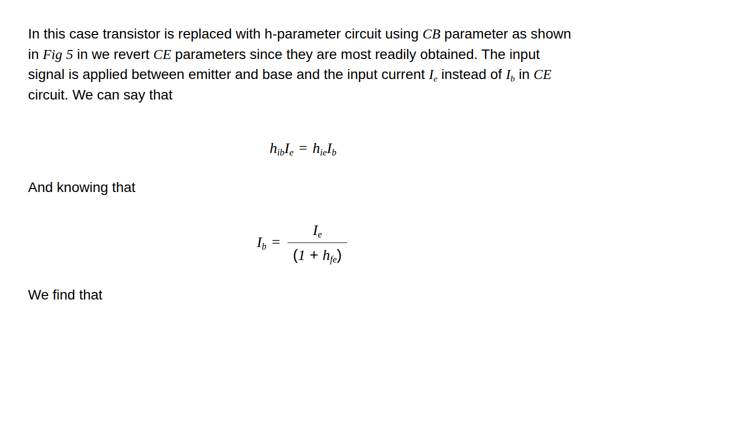In this case transistor is replaced with h-parameter circuit using CB parameter as shown in Fig 5 in we revert CE parameters since they are most readily obtained. The input signal is applied between emitter and base and the input current Ie instead of Ib in CE circuit. We can say that
hib Ie=hie Ib
And knowing that
Ib=Ie(1 + hfe)
We find that